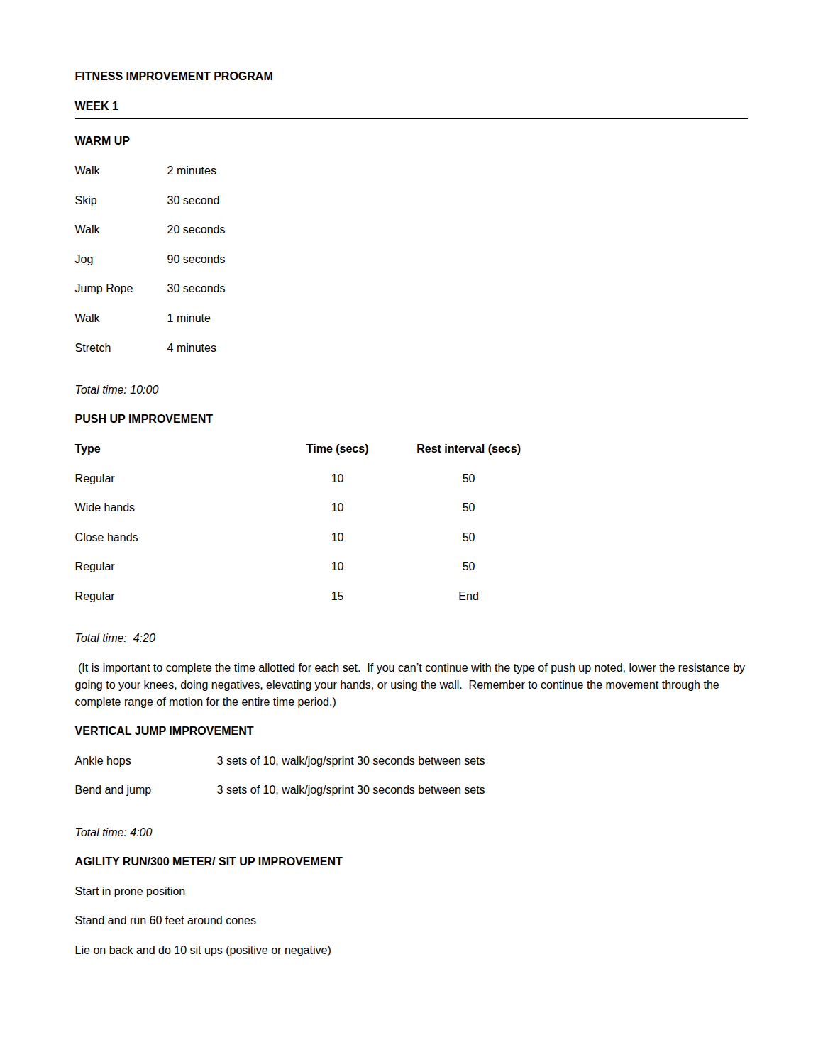FITNESS IMPROVEMENT PROGRAM
WEEK 1
WARM UP
| Walk | 2 minutes |
| Skip | 30 second |
| Walk | 20 seconds |
| Jog | 90 seconds |
| Jump Rope | 30 seconds |
| Walk | 1 minute |
| Stretch | 4 minutes |
Total time: 10:00
PUSH UP IMPROVEMENT
| Type | Time (secs) | Rest interval (secs) |
| --- | --- | --- |
| Regular | 10 | 50 |
| Wide hands | 10 | 50 |
| Close hands | 10 | 50 |
| Regular | 10 | 50 |
| Regular | 15 | End |
Total time: 4:20
(It is important to complete the time allotted for each set. If you can’t continue with the type of push up noted, lower the resistance by going to your knees, doing negatives, elevating your hands, or using the wall. Remember to continue the movement through the complete range of motion for the entire time period.)
VERTICAL JUMP IMPROVEMENT
| Ankle hops | 3 sets of 10, walk/jog/sprint 30 seconds between sets |
| Bend and jump | 3 sets of 10, walk/jog/sprint 30 seconds between sets |
Total time: 4:00
AGILITY RUN/300 METER/ SIT UP IMPROVEMENT
Start in prone position
Stand and run 60 feet around cones
Lie on back and do 10 sit ups (positive or negative)